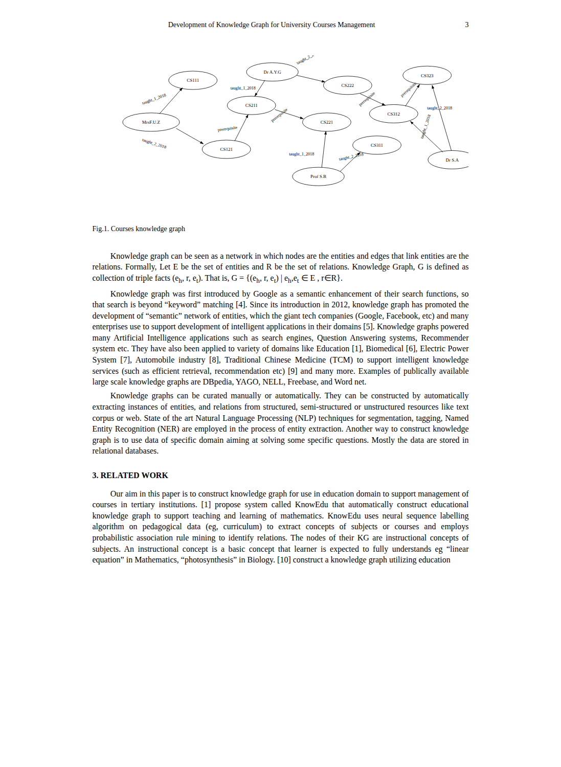Development of Knowledge Graph for University Courses Management 3
CS111 Dr A.Y.G CS222 CS323 CS211 CS312 MrsF.U.Z CS221 CS311 CS121 Dr S.A Prof S.B taught_1_2018 taught_2_2018 taught_1_2018 taught_2_2018 prerequisite prerequisite prerequisite prerequisite taught_1_2018 taught_2_2018 taught_1_2018 taught_2_2018
Fig.1. Courses knowledge graph
Knowledge graph can be seen as a network in which nodes are the entities and edges that link entities are the relations. Formally, Let E be the set of entities and R be the set of relations. Knowledge Graph, G is defined as collection of triple facts (eh, r, et). That is, G = {(eh, r, et) | eh,et ∈ E , r∈R}.
Knowledge graph was first introduced by Google as a semantic enhancement of their search functions, so that search is beyond “keyword” matching [4]. Since its introduction in 2012, knowledge graph has promoted the development of “semantic” network of entities, which the giant tech companies (Google, Facebook, etc) and many enterprises use to support development of intelligent applications in their domains [5]. Knowledge graphs powered many Artificial Intelligence applications such as search engines, Question Answering systems, Recommender system etc. They have also been applied to variety of domains like Education [1], Biomedical [6], Electric Power System [7], Automobile industry [8], Traditional Chinese Medicine (TCM) to support intelligent knowledge services (such as efficient retrieval, recommendation etc) [9] and many more. Examples of publically available large scale knowledge graphs are DBpedia, YAGO, NELL, Freebase, and Word net.
Knowledge graphs can be curated manually or automatically. They can be constructed by automatically extracting instances of entities, and relations from structured, semi-structured or unstructured resources like text corpus or web. State of the art Natural Language Processing (NLP) techniques for segmentation, tagging, Named Entity Recognition (NER) are employed in the process of entity extraction. Another way to construct knowledge graph is to use data of specific domain aiming at solving some specific questions. Mostly the data are stored in relational databases.
3. RELATED WORK
Our aim in this paper is to construct knowledge graph for use in education domain to support management of courses in tertiary institutions. [1] propose system called KnowEdu that automatically construct educational knowledge graph to support teaching and learning of mathematics. KnowEdu uses neural sequence labelling algorithm on pedagogical data (eg, curriculum) to extract concepts of subjects or courses and employs probabilistic association rule mining to identify relations. The nodes of their KG are instructional concepts of subjects. An instructional concept is a basic concept that learner is expected to fully understands eg “linear equation” in Mathematics, “photosynthesis” in Biology. [10] construct a knowledge graph utilizing education